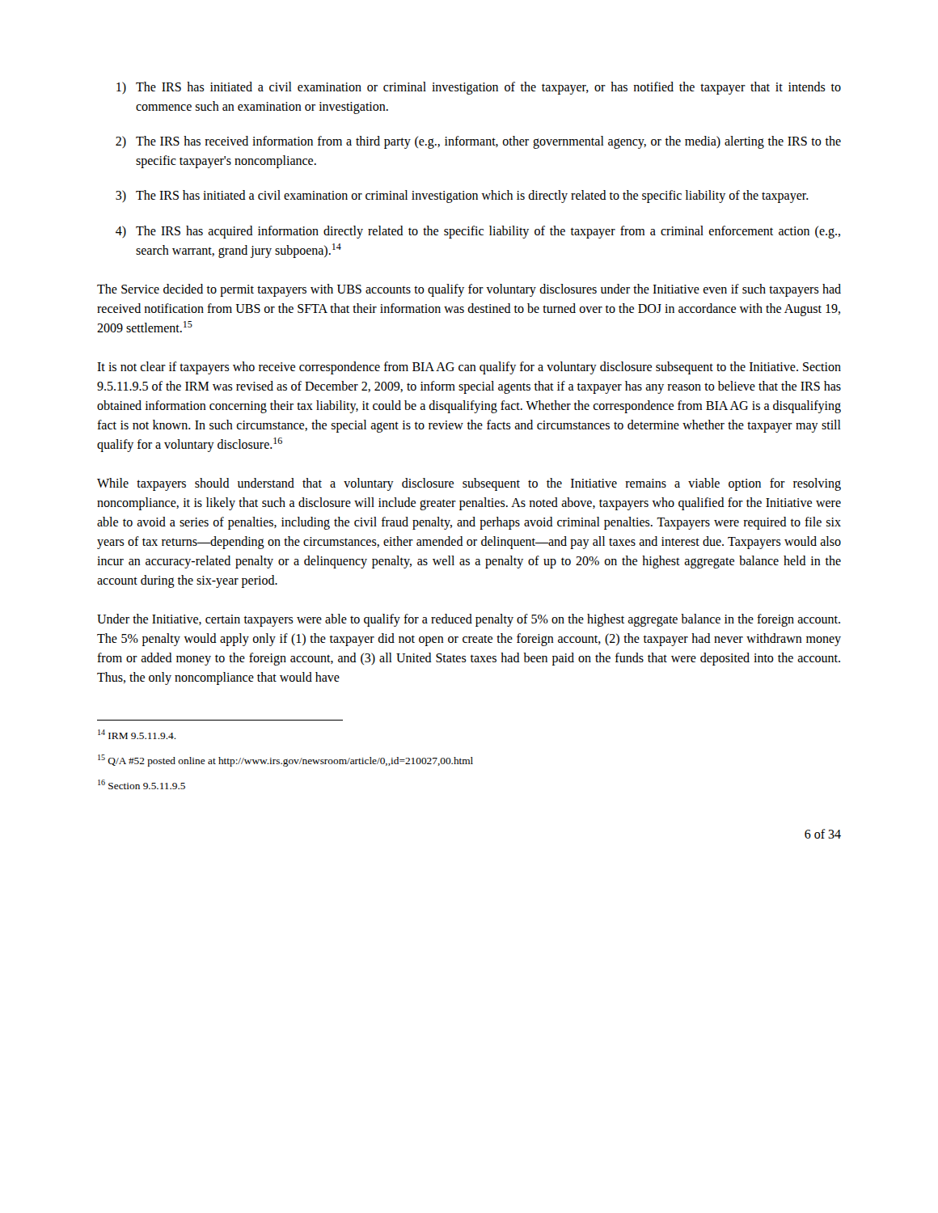The IRS has initiated a civil examination or criminal investigation of the taxpayer, or has notified the taxpayer that it intends to commence such an examination or investigation.
The IRS has received information from a third party (e.g., informant, other governmental agency, or the media) alerting the IRS to the specific taxpayer's noncompliance.
The IRS has initiated a civil examination or criminal investigation which is directly related to the specific liability of the taxpayer.
The IRS has acquired information directly related to the specific liability of the taxpayer from a criminal enforcement action (e.g., search warrant, grand jury subpoena).14
The Service decided to permit taxpayers with UBS accounts to qualify for voluntary disclosures under the Initiative even if such taxpayers had received notification from UBS or the SFTA that their information was destined to be turned over to the DOJ in accordance with the August 19, 2009 settlement.15
It is not clear if taxpayers who receive correspondence from BIA AG can qualify for a voluntary disclosure subsequent to the Initiative. Section 9.5.11.9.5 of the IRM was revised as of December 2, 2009, to inform special agents that if a taxpayer has any reason to believe that the IRS has obtained information concerning their tax liability, it could be a disqualifying fact. Whether the correspondence from BIA AG is a disqualifying fact is not known. In such circumstance, the special agent is to review the facts and circumstances to determine whether the taxpayer may still qualify for a voluntary disclosure.16
While taxpayers should understand that a voluntary disclosure subsequent to the Initiative remains a viable option for resolving noncompliance, it is likely that such a disclosure will include greater penalties. As noted above, taxpayers who qualified for the Initiative were able to avoid a series of penalties, including the civil fraud penalty, and perhaps avoid criminal penalties. Taxpayers were required to file six years of tax returns—depending on the circumstances, either amended or delinquent—and pay all taxes and interest due. Taxpayers would also incur an accuracy-related penalty or a delinquency penalty, as well as a penalty of up to 20% on the highest aggregate balance held in the account during the six-year period.
Under the Initiative, certain taxpayers were able to qualify for a reduced penalty of 5% on the highest aggregate balance in the foreign account. The 5% penalty would apply only if (1) the taxpayer did not open or create the foreign account, (2) the taxpayer had never withdrawn money from or added money to the foreign account, and (3) all United States taxes had been paid on the funds that were deposited into the account. Thus, the only noncompliance that would have
14 IRM 9.5.11.9.4.
15 Q/A #52 posted online at http://www.irs.gov/newsroom/article/0,,id=210027,00.html
16 Section 9.5.11.9.5
6 of 34